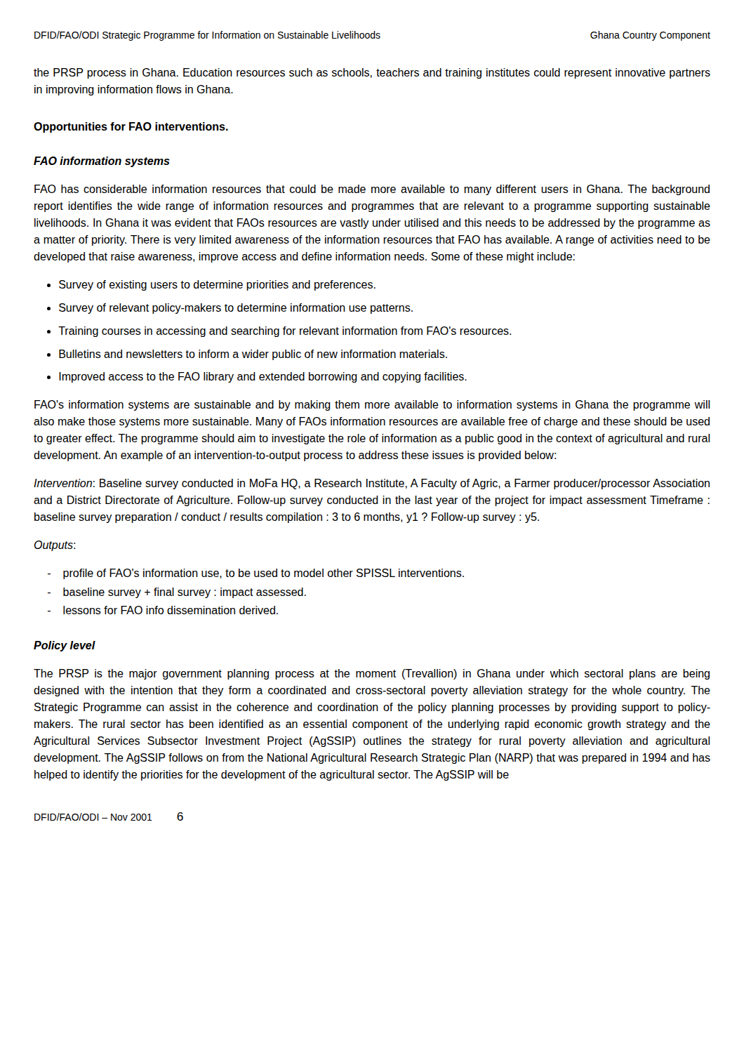DFID/FAO/ODI Strategic Programme for Information on Sustainable Livelihoods
Ghana Country Component
the PRSP process in Ghana. Education resources such as schools, teachers and training institutes could represent innovative partners in improving information flows in Ghana.
Opportunities for FAO interventions.
FAO information systems
FAO has considerable information resources that could be made more available to many different users in Ghana. The background report identifies the wide range of information resources and programmes that are relevant to a programme supporting sustainable livelihoods. In Ghana it was evident that FAOs resources are vastly under utilised and this needs to be addressed by the programme as a matter of priority. There is very limited awareness of the information resources that FAO has available. A range of activities need to be developed that raise awareness, improve access and define information needs. Some of these might include:
Survey of existing users to determine priorities and preferences.
Survey of relevant policy-makers to determine information use patterns.
Training courses in accessing and searching for relevant information from FAO's resources.
Bulletins and newsletters to inform a wider public of new information materials.
Improved access to the FAO library and extended borrowing and copying facilities.
FAO's information systems are sustainable and by making them more available to information systems in Ghana the programme will also make those systems more sustainable. Many of FAOs information resources are available free of charge and these should be used to greater effect. The programme should aim to investigate the role of information as a public good in the context of agricultural and rural development. An example of an intervention-to-output process to address these issues is provided below:
Intervention: Baseline survey conducted in MoFa HQ, a Research Institute, A Faculty of Agric, a Farmer producer/processor Association and a District Directorate of Agriculture. Follow-up survey conducted in the last year of the project for impact assessment Timeframe : baseline survey preparation / conduct / results compilation : 3 to 6 months, y1 ? Follow-up survey : y5.
Outputs:
profile of FAO's information use, to be used to model other SPISSL interventions.
baseline survey + final survey : impact assessed.
lessons for FAO info dissemination derived.
Policy level
The PRSP is the major government planning process at the moment (Trevallion) in Ghana under which sectoral plans are being designed with the intention that they form a coordinated and cross-sectoral poverty alleviation strategy for the whole country. The Strategic Programme can assist in the coherence and coordination of the policy planning processes by providing support to policy-makers. The rural sector has been identified as an essential component of the underlying rapid economic growth strategy and the Agricultural Services Subsector Investment Project (AgSSIP) outlines the strategy for rural poverty alleviation and agricultural development. The AgSSIP follows on from the National Agricultural Research Strategic Plan (NARP) that was prepared in 1994 and has helped to identify the priorities for the development of the agricultural sector. The AgSSIP will be
DFID/FAO/ODI – Nov 2001 6